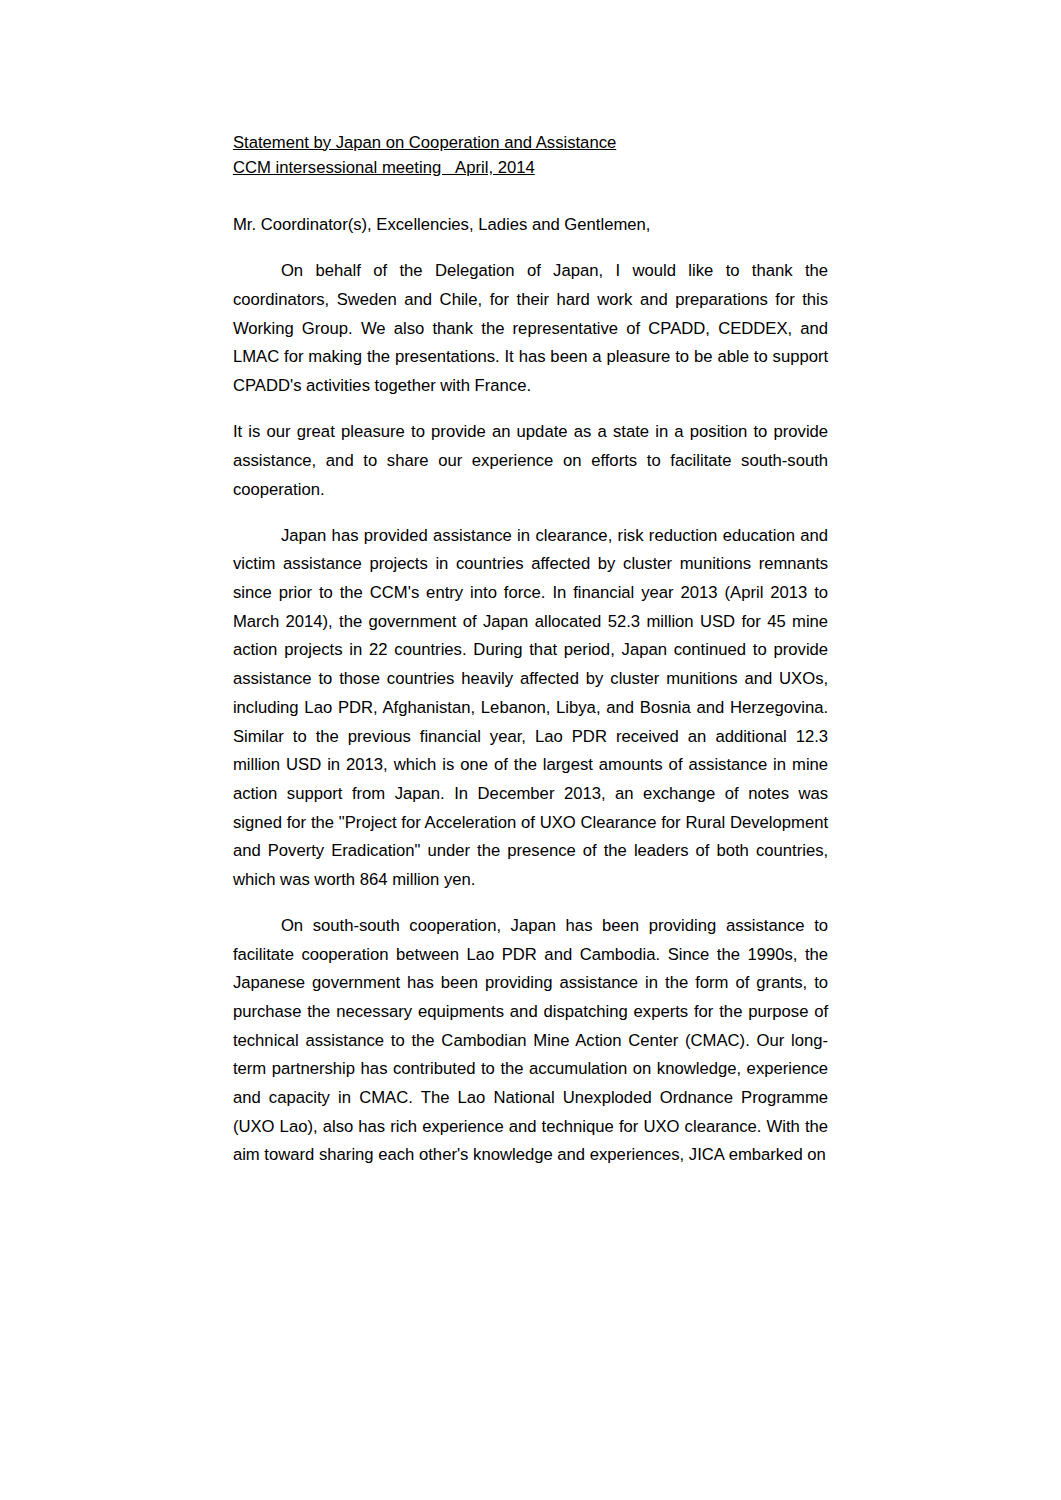Statement by Japan on Cooperation and Assistance CCM intersessional meeting April, 2014
Mr. Coordinator(s), Excellencies, Ladies and Gentlemen,
On behalf of the Delegation of Japan, I would like to thank the coordinators, Sweden and Chile, for their hard work and preparations for this Working Group. We also thank the representative of CPADD, CEDDEX, and LMAC for making the presentations. It has been a pleasure to be able to support CPADD's activities together with France.
It is our great pleasure to provide an update as a state in a position to provide assistance, and to share our experience on efforts to facilitate south-south cooperation.
Japan has provided assistance in clearance, risk reduction education and victim assistance projects in countries affected by cluster munitions remnants since prior to the CCM's entry into force. In financial year 2013 (April 2013 to March 2014), the government of Japan allocated 52.3 million USD for 45 mine action projects in 22 countries. During that period, Japan continued to provide assistance to those countries heavily affected by cluster munitions and UXOs, including Lao PDR, Afghanistan, Lebanon, Libya, and Bosnia and Herzegovina. Similar to the previous financial year, Lao PDR received an additional 12.3 million USD in 2013, which is one of the largest amounts of assistance in mine action support from Japan. In December 2013, an exchange of notes was signed for the "Project for Acceleration of UXO Clearance for Rural Development and Poverty Eradication" under the presence of the leaders of both countries, which was worth 864 million yen.
On south-south cooperation, Japan has been providing assistance to facilitate cooperation between Lao PDR and Cambodia. Since the 1990s, the Japanese government has been providing assistance in the form of grants, to purchase the necessary equipments and dispatching experts for the purpose of technical assistance to the Cambodian Mine Action Center (CMAC). Our long-term partnership has contributed to the accumulation on knowledge, experience and capacity in CMAC. The Lao National Unexploded Ordnance Programme (UXO Lao), also has rich experience and technique for UXO clearance. With the aim toward sharing each other's knowledge and experiences, JICA embarked on